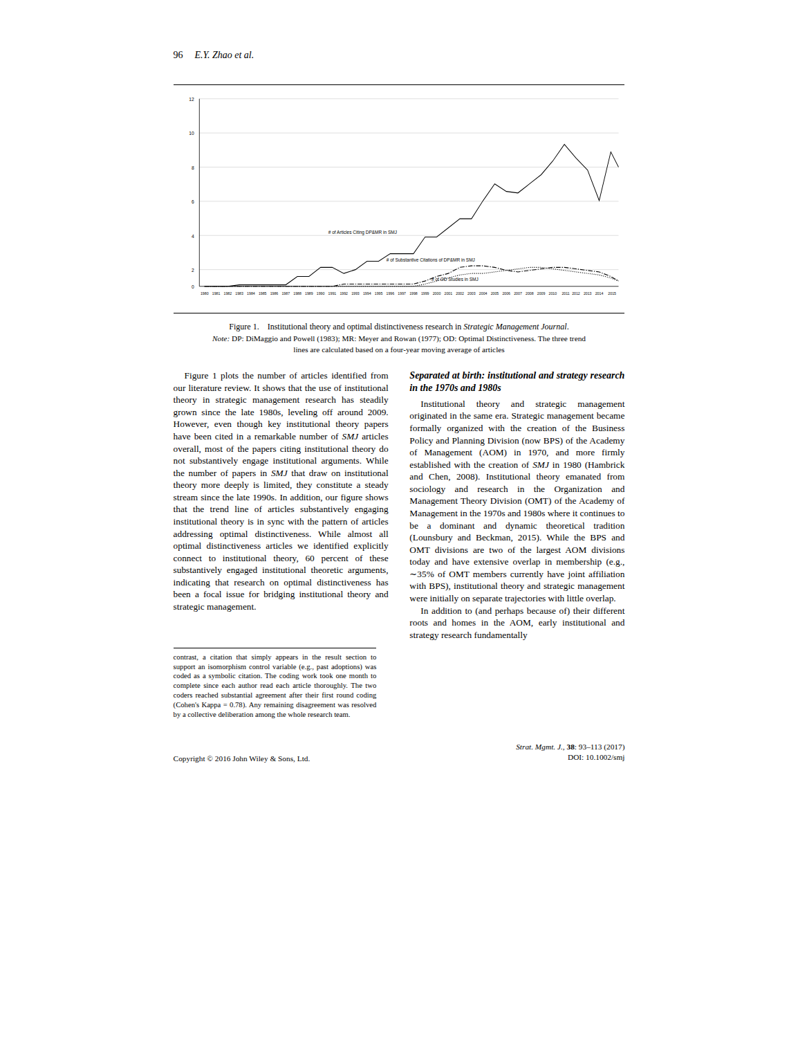96 E.Y. Zhao et al.
12 10 8 6 4 2 0 # of Articles Citing DP&MR in SMJ # of Substantive Citations of DP&MR in SMJ # of OD Studies in SMJ 1980 1981 1982 1983 1984 1985 1986 1987 1988 1989 1990 1991 1992 1993 1994 1995 1996 1997 1998 1999 2000 2001 2002 2003 2004 2005 2006 2007 2008 2009 2010 2011 2012 2013 2014 2015
Figure 1. Institutional theory and optimal distinctiveness research in Strategic Management Journal.
Note: DP: DiMaggio and Powell (1983); MR: Meyer and Rowan (1977); OD: Optimal Distinctiveness. The three trend
lines are calculated based on a four-year moving average of articles
Figure 1 plots the number of articles identified from our literature review. It shows that the use of institutional theory in strategic management research has steadily grown since the late 1980s, leveling off around 2009. However, even though key institutional theory papers have been cited in a remarkable number of SMJ articles overall, most of the papers citing institutional theory do not substantively engage institutional arguments. While the number of papers in SMJ that draw on institutional theory more deeply is limited, they constitute a steady stream since the late 1990s. In addition, our figure shows that the trend line of articles substantively engaging institutional theory is in sync with the pattern of articles addressing optimal distinctiveness. While almost all optimal distinctiveness articles we identified explicitly connect to institutional theory, 60 percent of these substantively engaged institutional theoretic arguments, indicating that research on optimal distinctiveness has been a focal issue for bridging institutional theory and strategic management.
Separated at birth: institutional and strategy research in the 1970s and 1980s
Institutional theory and strategic management originated in the same era. Strategic management became formally organized with the creation of the Business Policy and Planning Division (now BPS) of the Academy of Management (AOM) in 1970, and more firmly established with the creation of SMJ in 1980 (Hambrick and Chen, 2008). Institutional theory emanated from sociology and research in the Organization and Management Theory Division (OMT) of the Academy of Management in the 1970s and 1980s where it continues to be a dominant and dynamic theoretical tradition (Lounsbury and Beckman, 2015). While the BPS and OMT divisions are two of the largest AOM divisions today and have extensive overlap in membership (e.g., ∼35% of OMT members currently have joint affiliation with BPS), institutional theory and strategic management were initially on separate trajectories with little overlap.
In addition to (and perhaps because of) their different roots and homes in the AOM, early institutional and strategy research fundamentally
contrast, a citation that simply appears in the result section to support an isomorphism control variable (e.g., past adoptions) was coded as a symbolic citation. The coding work took one month to complete since each author read each article thoroughly. The two coders reached substantial agreement after their first round coding (Cohen's Kappa = 0.78). Any remaining disagreement was resolved by a collective deliberation among the whole research team.
Copyright © 2016 John Wiley & Sons, Ltd.
Strat. Mgmt. J., 38: 93–113 (2017)
DOI: 10.1002/smj